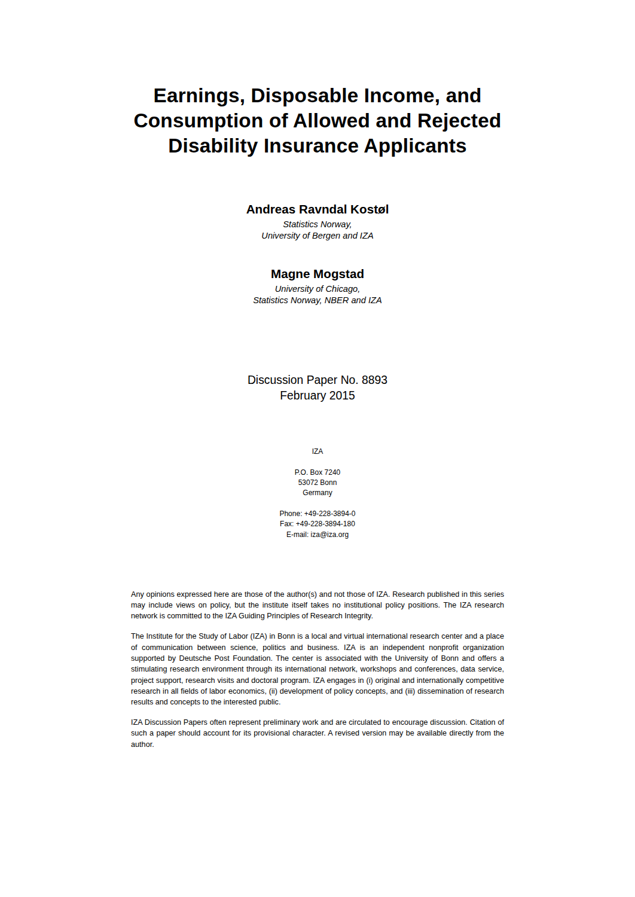Earnings, Disposable Income, and
Consumption of Allowed and Rejected
Disability Insurance Applicants
Andreas Ravndal Kostøl
Statistics Norway,
University of Bergen and IZA
Magne Mogstad
University of Chicago,
Statistics Norway, NBER and IZA
Discussion Paper No. 8893
February 2015
IZA
P.O. Box 7240
53072 Bonn
Germany
Phone: +49-228-3894-0
Fax: +49-228-3894-180
E-mail: iza@iza.org
Any opinions expressed here are those of the author(s) and not those of IZA. Research published in this series may include views on policy, but the institute itself takes no institutional policy positions. The IZA research network is committed to the IZA Guiding Principles of Research Integrity.
The Institute for the Study of Labor (IZA) in Bonn is a local and virtual international research center and a place of communication between science, politics and business. IZA is an independent nonprofit organization supported by Deutsche Post Foundation. The center is associated with the University of Bonn and offers a stimulating research environment through its international network, workshops and conferences, data service, project support, research visits and doctoral program. IZA engages in (i) original and internationally competitive research in all fields of labor economics, (ii) development of policy concepts, and (iii) dissemination of research results and concepts to the interested public.
IZA Discussion Papers often represent preliminary work and are circulated to encourage discussion. Citation of such a paper should account for its provisional character. A revised version may be available directly from the author.